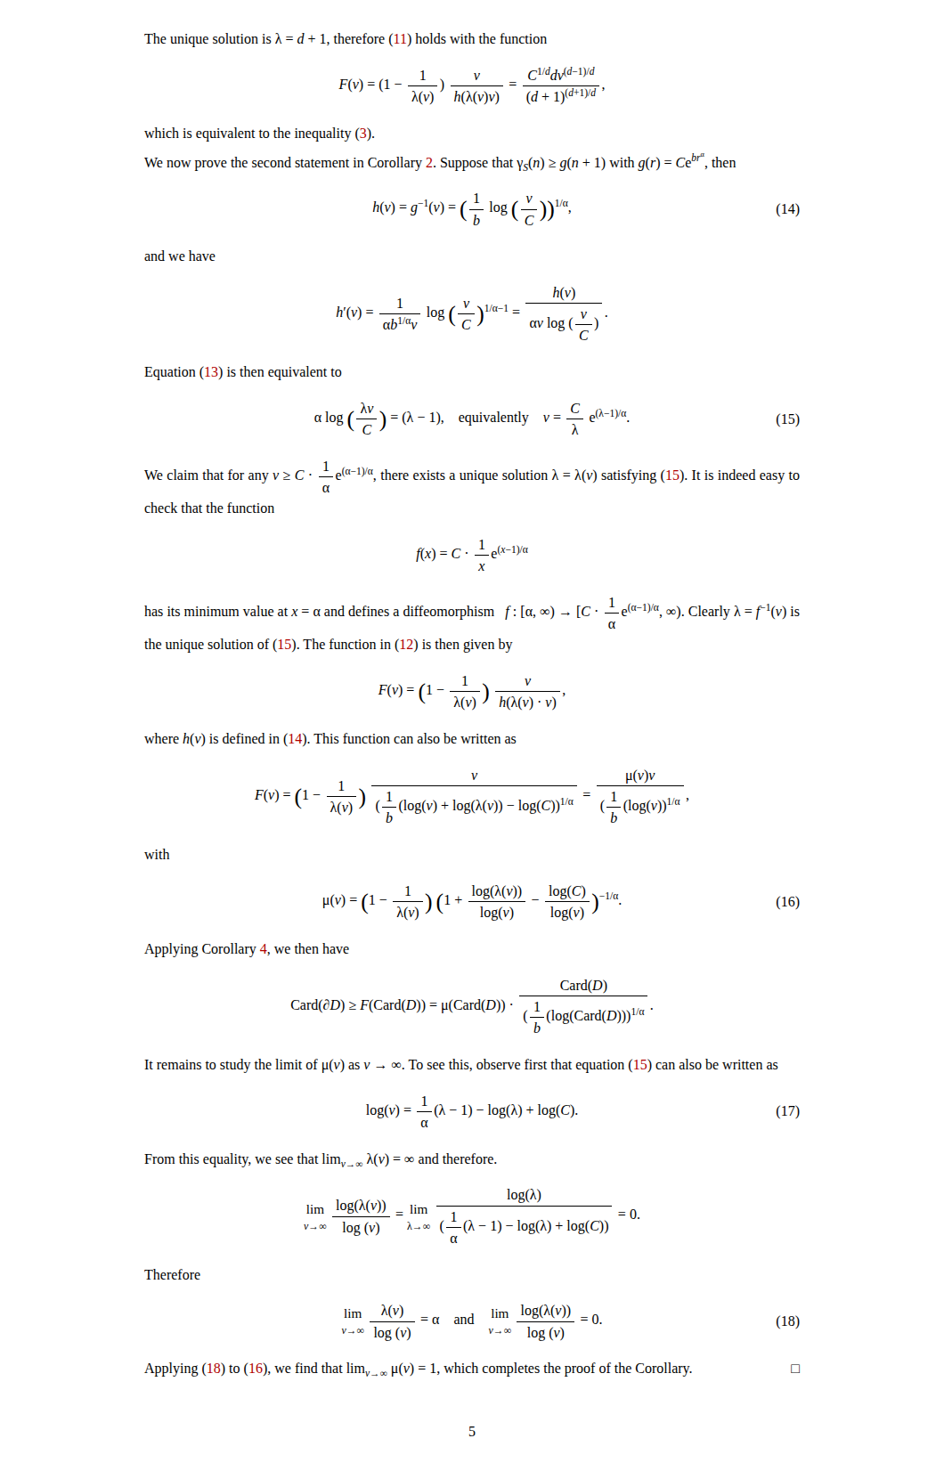The unique solution is λ = d + 1, therefore (11) holds with the function
F(v) = (1 − 1 λ(v)) vh(λ(v)v) = C1/ddv(d−1)/d(d + 1)(d+1)/d,
which is equivalent to the inequality (3).
We now prove the second statement in Corollary 2. Suppose that γS(n) ≥ g(n + 1) with g(r) = Cebrα, then
h(v) = g−1(v) = (1 b log (vC))1/α, (14)
and we have
h′(v) = 1 αb1/αv log (vC)1/α−1 = h(v) αv log (vC).
Equation (13) is then equivalent to
α log (λv C) = (λ − 1), equivalently v = Cλ e(λ−1)/α. (15)
We claim that for any v ≥ C · 1 αe(α−1)/α, there exists a unique solution λ = λ(v) satisfying (15). It is indeed easy to check that the function
f(x) = C · 1 xe(x−1)/α
has its minimum value at x = α and defines a diffeomorphism f : [α, ∞) → [C · 1 αe(α−1)/α, ∞). Clearly λ = f−1(v) is the unique solution of (15). The function in (12) is then given by
F(v) = (1 − 1 λ(v)) vh(λ(v) · v),
where h(v) is defined in (14). This function can also be written as
F(v) = (1 − 1 λ(v)) v(1 b(log(v) + log(λ(v)) − log(C))1/α = μ(v)v(1 b(log(v))1/α,
with
μ(v) = (1 − 1 λ(v)) (1 + log(λ(v)) log(v) − log(C) log(v))−1/α. (16)
Applying Corollary 4, we then have
Card(∂D) ≥ F(Card(D)) = μ(Card(D)) · Card(D)(1 b(log(Card(D)))1/α.
It remains to study the limit of μ(v) as v → ∞. To see this, observe first that equation (15) can also be written as
log(v) = 1 α(λ − 1) − log(λ) + log(C). (17)
From this equality, we see that limv→∞ λ(v) = ∞ and therefore.
lim v→∞ log(λ(v)) log (v) = lim λ→∞ log(λ)(1 α(λ − 1) − log(λ) + log(C)) = 0.
Therefore
lim v→∞ λ(v) log (v) = α and lim v→∞ log(λ(v)) log (v) = 0. (18)
Applying (18) to (16), we find that limv→∞ μ(v) = 1, which completes the proof of the Corollary. □
5